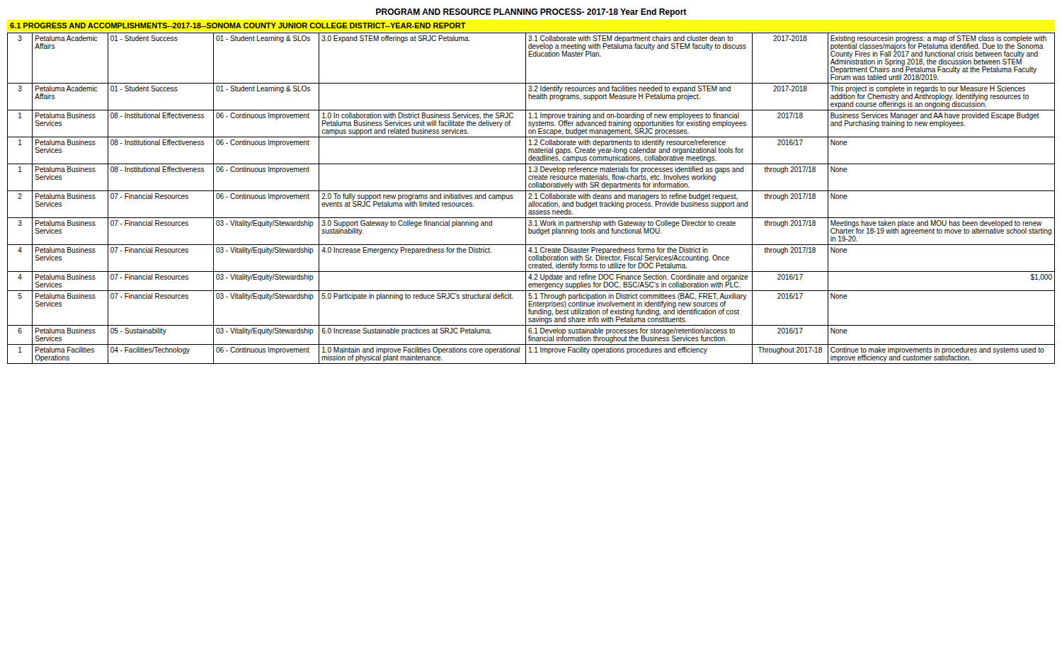PROGRAM AND RESOURCE PLANNING PROCESS- 2017-18 Year End Report
6.1 PROGRESS AND ACCOMPLISHMENTS--2017-18--SONOMA COUNTY JUNIOR COLLEGE DISTRICT--YEAR-END REPORT
| 3 | Petaluma Academic Affairs | 01 - Student Success | 01 - Student Learning & SLOs | 3.0 Expand STEM offerings at SRJC Petaluma. | 3.1 Collaborate with STEM department chairs and cluster dean to develop a meeting with Petaluma faculty and STEM faculty to discuss Education Master Plan. | 2017-2018 | Existing resourcesin progress: a map of STEM class is complete with potential classes/majors for Petaluma identified. Due to the Sonoma County Fires in Fall 2017 and functional crisis between faculty and Administration in Spring 2018, the discussion between STEM Department Chairs and Petaluma Faculty at the Petaluma Faculty Forum was tabled until 2018/2019. |
| 3 | Petaluma Academic Affairs | 01 - Student Success | 01 - Student Learning & SLOs | | 3.2 Identify resources and facilities needed to expand STEM and health programs, support Measure H Petaluma project. | 2017-2018 | This project is complete in regards to our Measure H Sciences addition for Chemistry and Anthroplogy. Identifying resources to expand course offerings is an ongoing discussion. |
| 1 | Petaluma Business Services | 08 - Institutional Effectiveness | 06 - Continuous Improvement | 1.0 In collaboration with District Business Services, the SRJC Petaluma Business Services unit will facilitate the delivery of campus support and related business services. | 1.1 Improve training and on-boarding of new employees to financial systems. Offer advanced training opportunities for existing employees on Escape, budget management, SRJC processes. | 2017/18 | Business Services Manager and AA have provided Escape Budget and Purchasing training to new employees. |
| 1 | Petaluma Business Services | 08 - Institutional Effectiveness | 06 - Continuous Improvement | | 1.2 Collaborate with departments to identify resource/reference material gaps. Create year-long calendar and organizational tools for deadlines, campus communications, collaborative meetings. | 2016/17 | None |
| 1 | Petaluma Business Services | 08 - Institutional Effectiveness | 06 - Continuous Improvement | | 1.3 Develop reference materials for processes identified as gaps and create resource materials, flow-charts, etc. Involves working collaboratively with SR departments for information. | through 2017/18 | None |
| 2 | Petaluma Business Services | 07 - Financial Resources | 06 - Continuous Improvement | 2.0 To fully support new programs and initiatives and campus events at SRJC Petaluma with limited resources. | 2.1 Collaborate with deans and managers to refine budget request, allocation, and budget tracking process. Provide business support and assess needs. | through 2017/18 | None |
| 3 | Petaluma Business Services | 07 - Financial Resources | 03 - Vitality/Equity/Stewardship | 3.0 Support Gateway to College financial planning and sustainability. | 3.1 Work in partnership with Gateway to College Director to create budget planning tools and functional MOU. | through 2017/18 | Meetings have taken place and MOU has been developed to renew Charter for 18-19 with agreement to move to alternative school starting in 19-20. |
| 4 | Petaluma Business Services | 07 - Financial Resources | 03 - Vitality/Equity/Stewardship | 4.0 Increase Emergency Preparedness for the District. | 4.1 Create Disaster Preparedness forms for the District in collaboration with Sr. Director, Fiscal Services/Accounting. Once created, identify forms to utilize for DOC Petaluma. | through 2017/18 | None |
| 4 | Petaluma Business Services | 07 - Financial Resources | 03 - Vitality/Equity/Stewardship | | 4.2 Update and refine DOC Finance Section. Coordinate and organize emergency supplies for DOC, BSC/ASC's in collaboration with PLC. | 2016/17 | $1,000 |
| 5 | Petaluma Business Services | 07 - Financial Resources | 03 - Vitality/Equity/Stewardship | 5.0 Participate in planning to reduce SRJC's structural deficit. | 5.1 Through participation in District committees (BAC, FRET, Auxiliary Enterprises) continue involvement in identifying new sources of funding, best utilization of existing funding, and identification of cost savings and share info with Petaluma constituents. | 2016/17 | None |
| 6 | Petaluma Business Services | 05 - Sustainability | 03 - Vitality/Equity/Stewardship | 6.0 Increase Sustainable practices at SRJC Petaluma. | 6.1 Develop sustainable processes for storage/retention/access to financial information throughout the Business Services function. | 2016/17 | None |
| 1 | Petaluma Facilities Operations | 04 - Facilities/Technology | 06 - Continuous Improvement | 1.0 Maintain and improve Facilities Operations core operational mission of physical plant maintenance. | 1.1 Improve Facility operations procedures and efficiency | Throughout 2017-18 | Continue to make improvements in procedures and systems used to improve efficiency and customer satisfaction. |